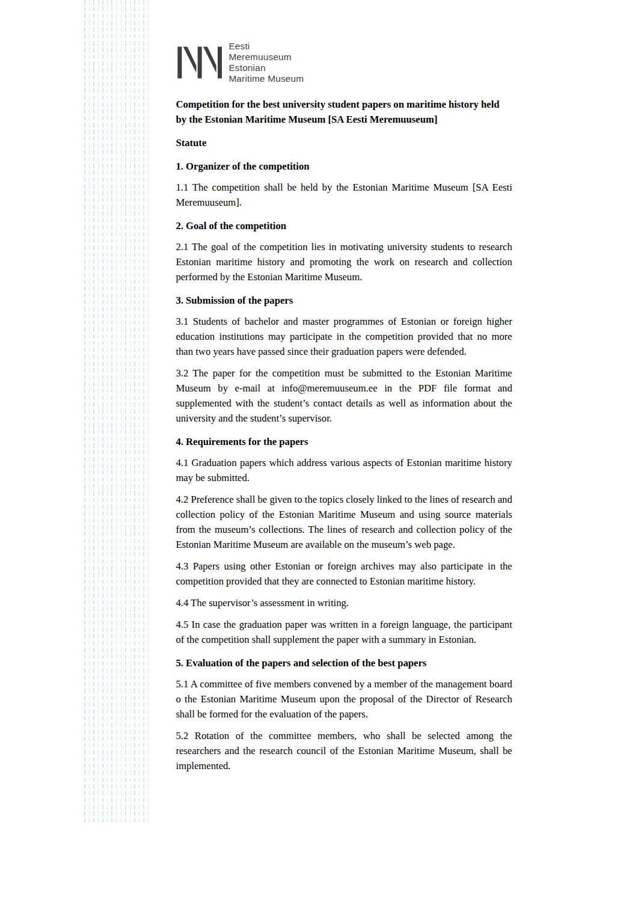Eesti Meremuuseum Estonian Maritime Museum
Competition for the best university student papers on maritime history held by the Estonian Maritime Museum [SA Eesti Meremuuseum]
Statute
1. Organizer of the competition
1.1 The competition shall be held by the Estonian Maritime Museum [SA Eesti Meremuuseum].
2. Goal of the competition
2.1 The goal of the competition lies in motivating university students to research Estonian maritime history and promoting the work on research and collection performed by the Estonian Maritime Museum.
3. Submission of the papers
3.1 Students of bachelor and master programmes of Estonian or foreign higher education institutions may participate in the competition provided that no more than two years have passed since their graduation papers were defended.
3.2 The paper for the competition must be submitted to the Estonian Maritime Museum by e-mail at info@meremuuseum.ee in the PDF file format and supplemented with the student’s contact details as well as information about the university and the student’s supervisor.
4. Requirements for the papers
4.1 Graduation papers which address various aspects of Estonian maritime history may be submitted.
4.2 Preference shall be given to the topics closely linked to the lines of research and collection policy of the Estonian Maritime Museum and using source materials from the museum’s collections. The lines of research and collection policy of the Estonian Maritime Museum are available on the museum’s web page.
4.3 Papers using other Estonian or foreign archives may also participate in the competition provided that they are connected to Estonian maritime history.
4.4 The supervisor’s assessment in writing.
4.5 In case the graduation paper was written in a foreign language, the participant of the competition shall supplement the paper with a summary in Estonian.
5. Evaluation of the papers and selection of the best papers
5.1 A committee of five members convened by a member of the management board o the Estonian Maritime Museum upon the proposal of the Director of Research shall be formed for the evaluation of the papers.
5.2 Rotation of the committee members, who shall be selected among the researchers and the research council of the Estonian Maritime Museum, shall be implemented.